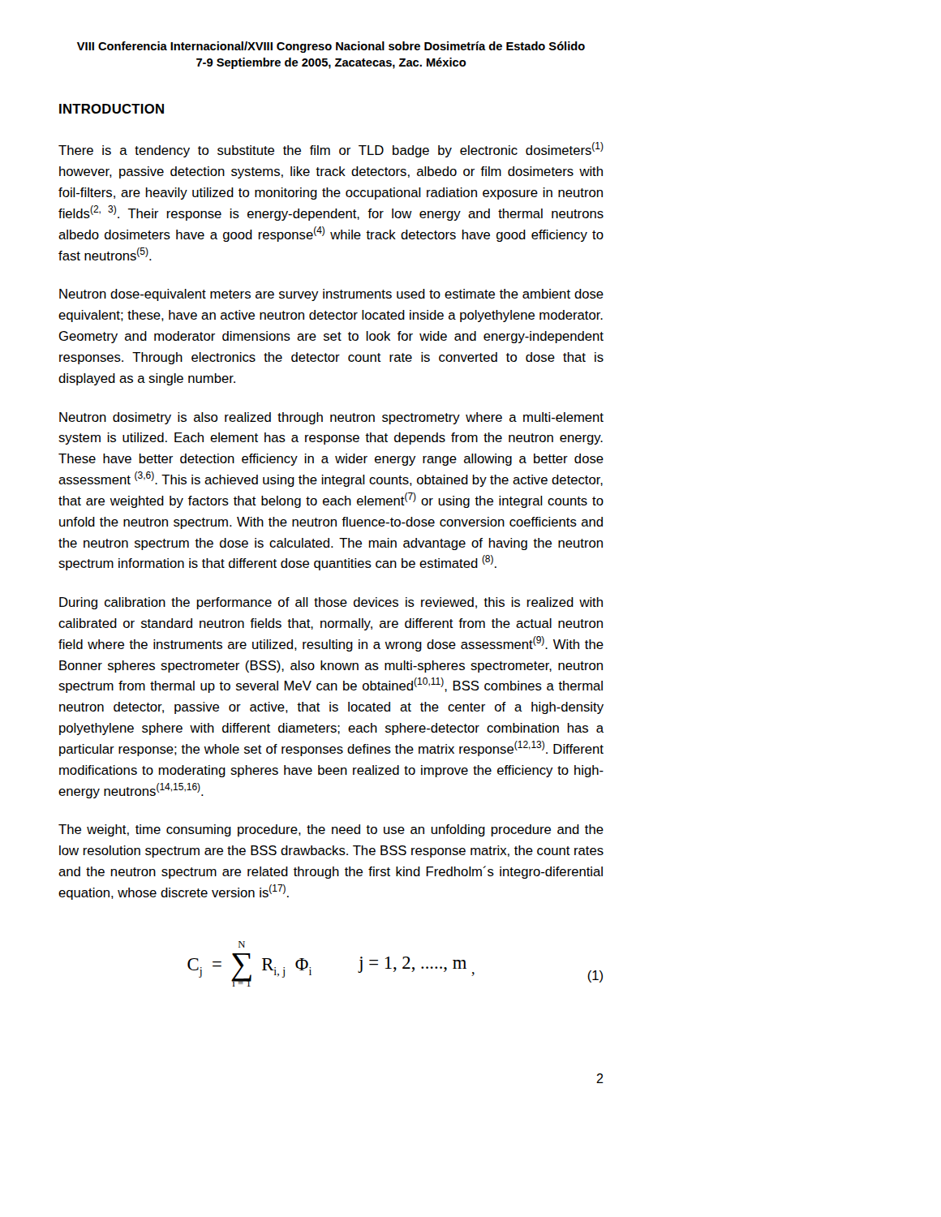VIII Conferencia Internacional/XVIII Congreso Nacional sobre Dosimetría de Estado Sólido
7-9 Septiembre de 2005, Zacatecas, Zac. México
INTRODUCTION
There is a tendency to substitute the film or TLD badge by electronic dosimeters(1) however, passive detection systems, like track detectors, albedo or film dosimeters with foil-filters, are heavily utilized to monitoring the occupational radiation exposure in neutron fields(2, 3). Their response is energy-dependent, for low energy and thermal neutrons albedo dosimeters have a good response(4) while track detectors have good efficiency to fast neutrons(5).
Neutron dose-equivalent meters are survey instruments used to estimate the ambient dose equivalent; these, have an active neutron detector located inside a polyethylene moderator. Geometry and moderator dimensions are set to look for wide and energy-independent responses. Through electronics the detector count rate is converted to dose that is displayed as a single number.
Neutron dosimetry is also realized through neutron spectrometry where a multi-element system is utilized. Each element has a response that depends from the neutron energy. These have better detection efficiency in a wider energy range allowing a better dose assessment (3,6). This is achieved using the integral counts, obtained by the active detector, that are weighted by factors that belong to each element(7) or using the integral counts to unfold the neutron spectrum. With the neutron fluence-to-dose conversion coefficients and the neutron spectrum the dose is calculated. The main advantage of having the neutron spectrum information is that different dose quantities can be estimated (8).
During calibration the performance of all those devices is reviewed, this is realized with calibrated or standard neutron fields that, normally, are different from the actual neutron field where the instruments are utilized, resulting in a wrong dose assessment(9). With the Bonner spheres spectrometer (BSS), also known as multi-spheres spectrometer, neutron spectrum from thermal up to several MeV can be obtained(10,11), BSS combines a thermal neutron detector, passive or active, that is located at the center of a high-density polyethylene sphere with different diameters; each sphere-detector combination has a particular response; the whole set of responses defines the matrix response(12,13). Different modifications to moderating spheres have been realized to improve the efficiency to high-energy neutrons(14,15,16).
The weight, time consuming procedure, the need to use an unfolding procedure and the low resolution spectrum are the BSS drawbacks. The BSS response matrix, the count rates and the neutron spectrum are related through the first kind Fredholm´s integro-diferential equation, whose discrete version is(17).
Cj = N ∑ i = 1 Ri, j Φi j = 1, 2, ....., m ,
(1)
2